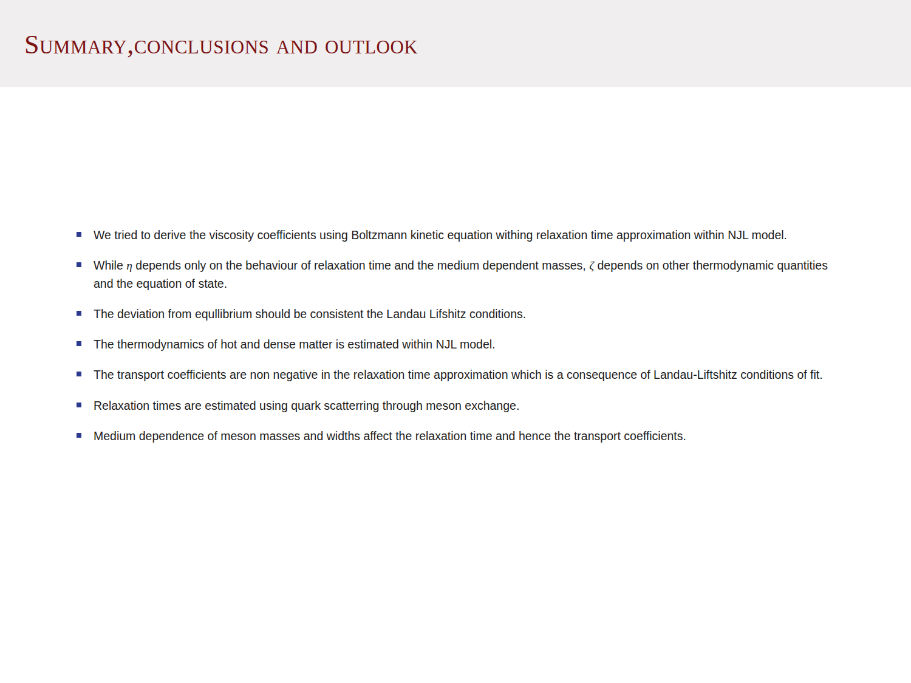Summary,conclusions and outlook
We tried to derive the viscosity coefficients using Boltzmann kinetic equation withing relaxation time approximation within NJL model.
While η depends only on the behaviour of relaxation time and the medium dependent masses, ζ depends on other thermodynamic quantities and the equation of state.
The deviation from equllibrium should be consistent the Landau Lifshitz conditions.
The thermodynamics of hot and dense matter is estimated within NJL model.
The transport coefficients are non negative in the relaxation time approximation which is a consequence of Landau-Liftshitz conditions of fit.
Relaxation times are estimated using quark scatterring through meson exchange.
Medium dependence of meson masses and widths affect the relaxation time and hence the transport coefficients.